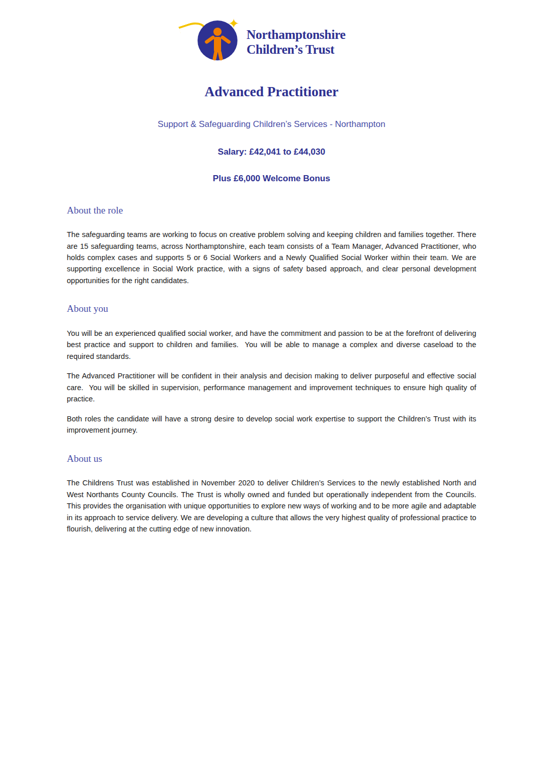✦ Northamptonshire
Children’s Trust
Advanced Practitioner
Support & Safeguarding Children’s Services - Northampton
Salary: £42,041 to £44,030
Plus £6,000 Welcome Bonus
About the role
The safeguarding teams are working to focus on creative problem solving and keeping children and families together. There are 15 safeguarding teams, across Northamptonshire, each team consists of a Team Manager, Advanced Practitioner, who holds complex cases and supports 5 or 6 Social Workers and a Newly Qualified Social Worker within their team. We are supporting excellence in Social Work practice, with a signs of safety based approach, and clear personal development opportunities for the right candidates.
About you
You will be an experienced qualified social worker, and have the commitment and passion to be at the forefront of delivering best practice and support to children and families. You will be able to manage a complex and diverse caseload to the required standards.
The Advanced Practitioner will be confident in their analysis and decision making to deliver purposeful and effective social care. You will be skilled in supervision, performance management and improvement techniques to ensure high quality of practice.
Both roles the candidate will have a strong desire to develop social work expertise to support the Children’s Trust with its improvement journey.
About us
The Childrens Trust was established in November 2020 to deliver Children’s Services to the newly established North and West Northants County Councils. The Trust is wholly owned and funded but operationally independent from the Councils. This provides the organisation with unique opportunities to explore new ways of working and to be more agile and adaptable in its approach to service delivery. We are developing a culture that allows the very highest quality of professional practice to flourish, delivering at the cutting edge of new innovation.